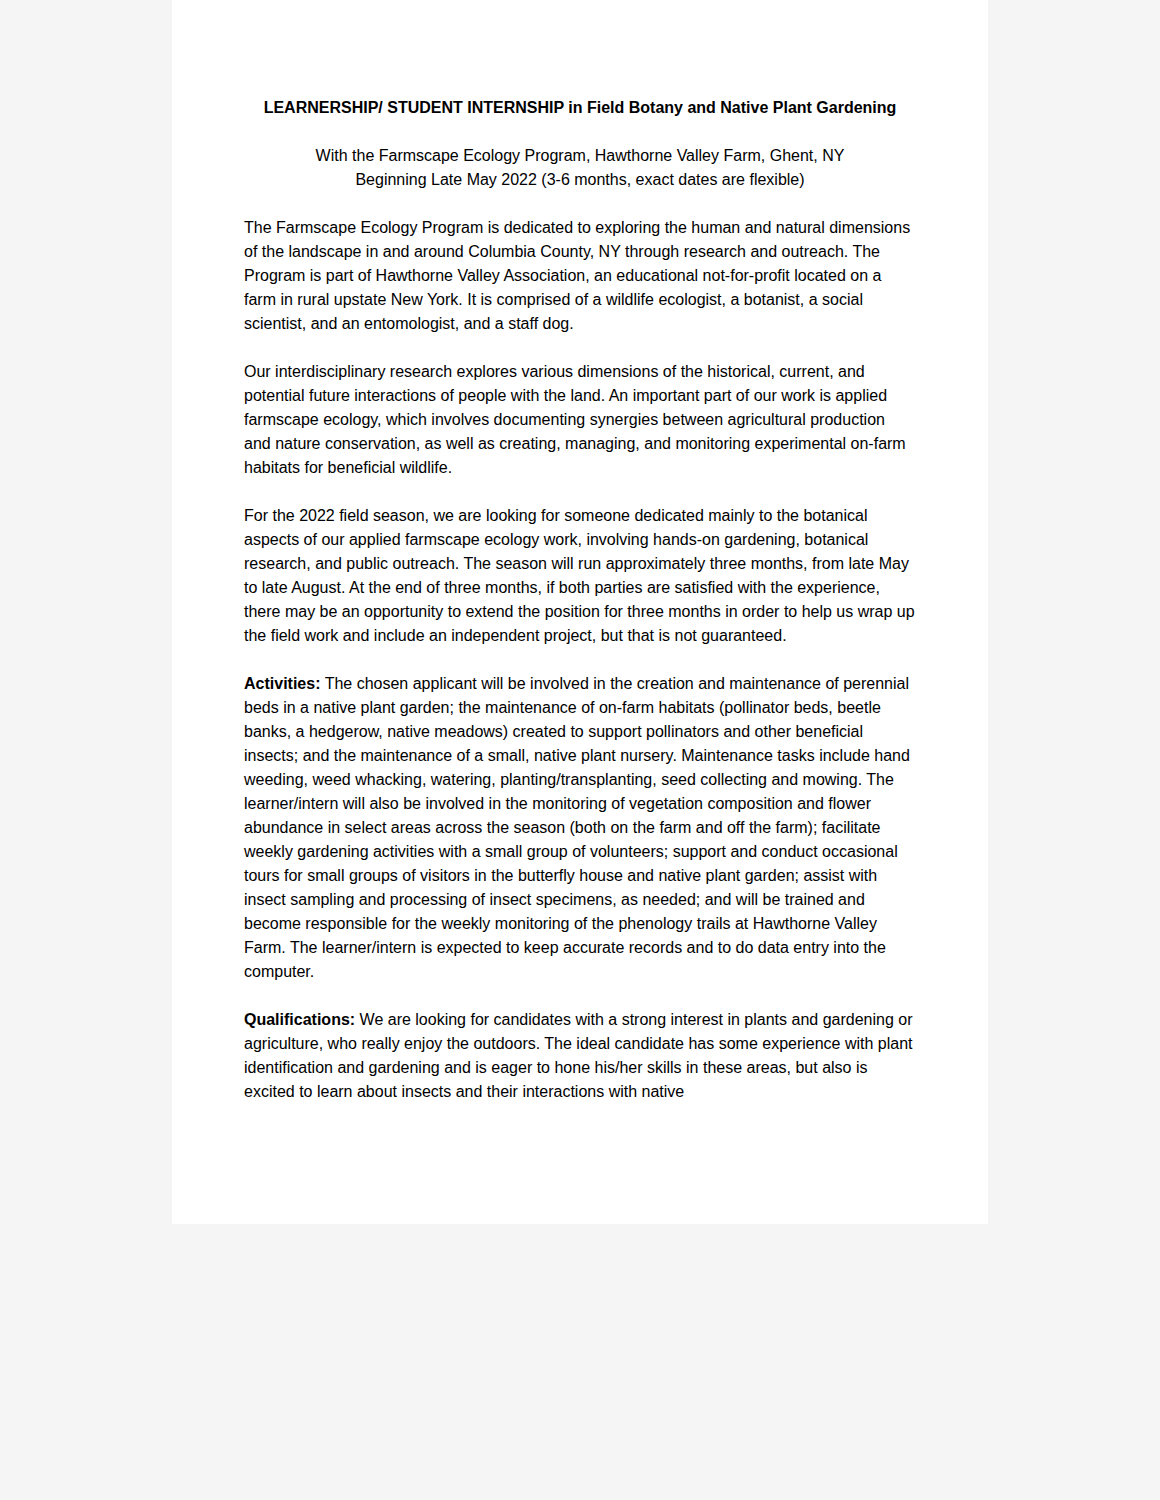LEARNERSHIP/ STUDENT INTERNSHIP in Field Botany and Native Plant Gardening
With the Farmscape Ecology Program, Hawthorne Valley Farm, Ghent, NY Beginning Late May 2022 (3-6 months, exact dates are flexible)
The Farmscape Ecology Program is dedicated to exploring the human and natural dimensions of the landscape in and around Columbia County, NY through research and outreach. The Program is part of Hawthorne Valley Association, an educational not-for-profit located on a farm in rural upstate New York. It is comprised of a wildlife ecologist, a botanist, a social scientist, and an entomologist, and a staff dog.
Our interdisciplinary research explores various dimensions of the historical, current, and potential future interactions of people with the land. An important part of our work is applied farmscape ecology, which involves documenting synergies between agricultural production and nature conservation, as well as creating, managing, and monitoring experimental on-farm habitats for beneficial wildlife.
For the 2022 field season, we are looking for someone dedicated mainly to the botanical aspects of our applied farmscape ecology work, involving hands-on gardening, botanical research, and public outreach. The season will run approximately three months, from late May to late August. At the end of three months, if both parties are satisfied with the experience, there may be an opportunity to extend the position for three months in order to help us wrap up the field work and include an independent project, but that is not guaranteed.
Activities: The chosen applicant will be involved in the creation and maintenance of perennial beds in a native plant garden; the maintenance of on-farm habitats (pollinator beds, beetle banks, a hedgerow, native meadows) created to support pollinators and other beneficial insects; and the maintenance of a small, native plant nursery. Maintenance tasks include hand weeding, weed whacking, watering, planting/transplanting, seed collecting and mowing. The learner/intern will also be involved in the monitoring of vegetation composition and flower abundance in select areas across the season (both on the farm and off the farm); facilitate weekly gardening activities with a small group of volunteers; support and conduct occasional tours for small groups of visitors in the butterfly house and native plant garden; assist with insect sampling and processing of insect specimens, as needed; and will be trained and become responsible for the weekly monitoring of the phenology trails at Hawthorne Valley Farm. The learner/intern is expected to keep accurate records and to do data entry into the computer.
Qualifications: We are looking for candidates with a strong interest in plants and gardening or agriculture, who really enjoy the outdoors. The ideal candidate has some experience with plant identification and gardening and is eager to hone his/her skills in these areas, but also is excited to learn about insects and their interactions with native